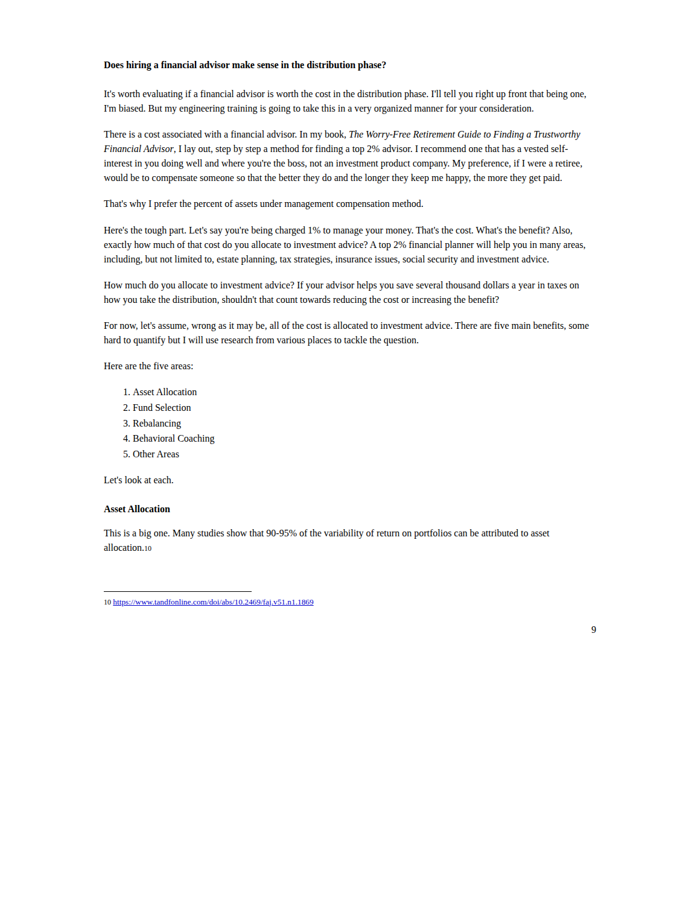Does hiring a financial advisor make sense in the distribution phase?
It's worth evaluating if a financial advisor is worth the cost in the distribution phase. I'll tell you right up front that being one, I'm biased. But my engineering training is going to take this in a very organized manner for your consideration.
There is a cost associated with a financial advisor. In my book, The Worry-Free Retirement Guide to Finding a Trustworthy Financial Advisor, I lay out, step by step a method for finding a top 2% advisor. I recommend one that has a vested self-interest in you doing well and where you're the boss, not an investment product company. My preference, if I were a retiree, would be to compensate someone so that the better they do and the longer they keep me happy, the more they get paid.
That's why I prefer the percent of assets under management compensation method.
Here's the tough part. Let's say you're being charged 1% to manage your money. That's the cost. What's the benefit? Also, exactly how much of that cost do you allocate to investment advice? A top 2% financial planner will help you in many areas, including, but not limited to, estate planning, tax strategies, insurance issues, social security and investment advice.
How much do you allocate to investment advice? If your advisor helps you save several thousand dollars a year in taxes on how you take the distribution, shouldn't that count towards reducing the cost or increasing the benefit?
For now, let's assume, wrong as it may be, all of the cost is allocated to investment advice. There are five main benefits, some hard to quantify but I will use research from various places to tackle the question.
Here are the five areas:
Asset Allocation
Fund Selection
Rebalancing
Behavioral Coaching
Other Areas
Let's look at each.
Asset Allocation
This is a big one. Many studies show that 90-95% of the variability of return on portfolios can be attributed to asset allocation.10
10 https://www.tandfonline.com/doi/abs/10.2469/faj.v51.n1.1869
9